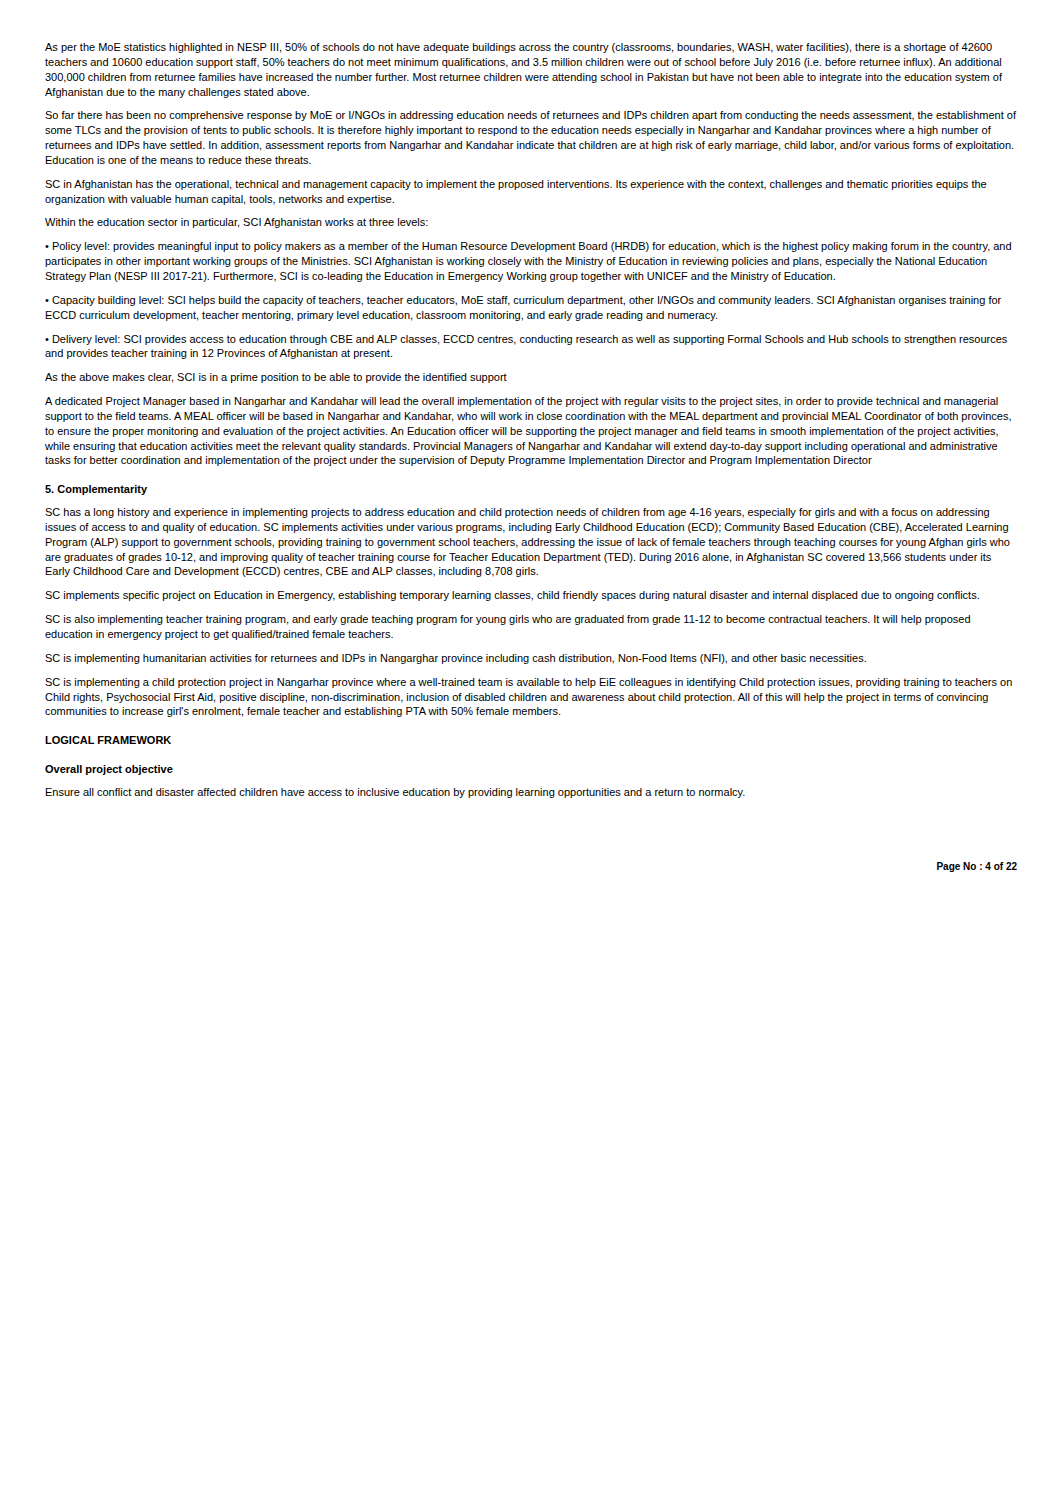As per the MoE statistics highlighted in NESP III, 50% of schools do not have adequate buildings across the country (classrooms, boundaries, WASH, water facilities), there is a shortage of 42600 teachers and 10600 education support staff, 50% teachers do not meet minimum qualifications, and 3.5 million children were out of school before July 2016 (i.e. before returnee influx). An additional 300,000 children from returnee families have increased the number further. Most returnee children were attending school in Pakistan but have not been able to integrate into the education system of Afghanistan due to the many challenges stated above.
So far there has been no comprehensive response by MoE or I/NGOs in addressing education needs of returnees and IDPs children apart from conducting the needs assessment, the establishment of some TLCs and the provision of tents to public schools. It is therefore highly important to respond to the education needs especially in Nangarhar and Kandahar provinces where a high number of returnees and IDPs have settled. In addition, assessment reports from Nangarhar and Kandahar indicate that children are at high risk of early marriage, child labor, and/or various forms of exploitation. Education is one of the means to reduce these threats.
SC in Afghanistan has the operational, technical and management capacity to implement the proposed interventions. Its experience with the context, challenges and thematic priorities equips the organization with valuable human capital, tools, networks and expertise.
Within the education sector in particular, SCI Afghanistan works at three levels:
• Policy level: provides meaningful input to policy makers as a member of the Human Resource Development Board (HRDB) for education, which is the highest policy making forum in the country, and participates in other important working groups of the Ministries. SCI Afghanistan is working closely with the Ministry of Education in reviewing policies and plans, especially the National Education Strategy Plan (NESP III 2017-21). Furthermore, SCI is co-leading the Education in Emergency Working group together with UNICEF and the Ministry of Education.
• Capacity building level: SCI helps build the capacity of teachers, teacher educators, MoE staff, curriculum department, other I/NGOs and community leaders. SCI Afghanistan organises training for ECCD curriculum development, teacher mentoring, primary level education, classroom monitoring, and early grade reading and numeracy.
• Delivery level: SCI provides access to education through CBE and ALP classes, ECCD centres, conducting research as well as supporting Formal Schools and Hub schools to strengthen resources and provides teacher training in 12 Provinces of Afghanistan at present.
As the above makes clear, SCI is in a prime position to be able to provide the identified support
A dedicated Project Manager based in Nangarhar and Kandahar will lead the overall implementation of the project with regular visits to the project sites, in order to provide technical and managerial support to the field teams. A MEAL officer will be based in Nangarhar and Kandahar, who will work in close coordination with the MEAL department and provincial MEAL Coordinator of both provinces, to ensure the proper monitoring and evaluation of the project activities. An Education officer will be supporting the project manager and field teams in smooth implementation of the project activities, while ensuring that education activities meet the relevant quality standards. Provincial Managers of Nangarhar and Kandahar will extend day-to-day support including operational and administrative tasks for better coordination and implementation of the project under the supervision of Deputy Programme Implementation Director and Program Implementation Director
5. Complementarity
SC has a long history and experience in implementing projects to address education and child protection needs of children from age 4-16 years, especially for girls and with a focus on addressing issues of access to and quality of education. SC implements activities under various programs, including Early Childhood Education (ECD); Community Based Education (CBE), Accelerated Learning Program (ALP) support to government schools, providing training to government school teachers, addressing the issue of lack of female teachers through teaching courses for young Afghan girls who are graduates of grades 10-12, and improving quality of teacher training course for Teacher Education Department (TED). During 2016 alone, in Afghanistan SC covered 13,566 students under its Early Childhood Care and Development (ECCD) centres, CBE and ALP classes, including 8,708 girls.
SC implements specific project on Education in Emergency, establishing temporary learning classes, child friendly spaces during natural disaster and internal displaced due to ongoing conflicts.
SC is also implementing teacher training program, and early grade teaching program for young girls who are graduated from grade 11-12 to become contractual teachers. It will help proposed education in emergency project to get qualified/trained female teachers.
SC is implementing humanitarian activities for returnees and IDPs in Nangarghar province including cash distribution, Non-Food Items (NFI), and other basic necessities.
SC is implementing a child protection project in Nangarhar province where a well-trained team is available to help EiE colleagues in identifying Child protection issues, providing training to teachers on Child rights, Psychosocial First Aid, positive discipline, non-discrimination, inclusion of disabled children and awareness about child protection. All of this will help the project in terms of convincing communities to increase girl's enrolment, female teacher and establishing PTA with 50% female members.
LOGICAL FRAMEWORK
Overall project objective
Ensure all conflict and disaster affected children have access to inclusive education by providing learning opportunities and a return to normalcy.
Page No : 4 of 22